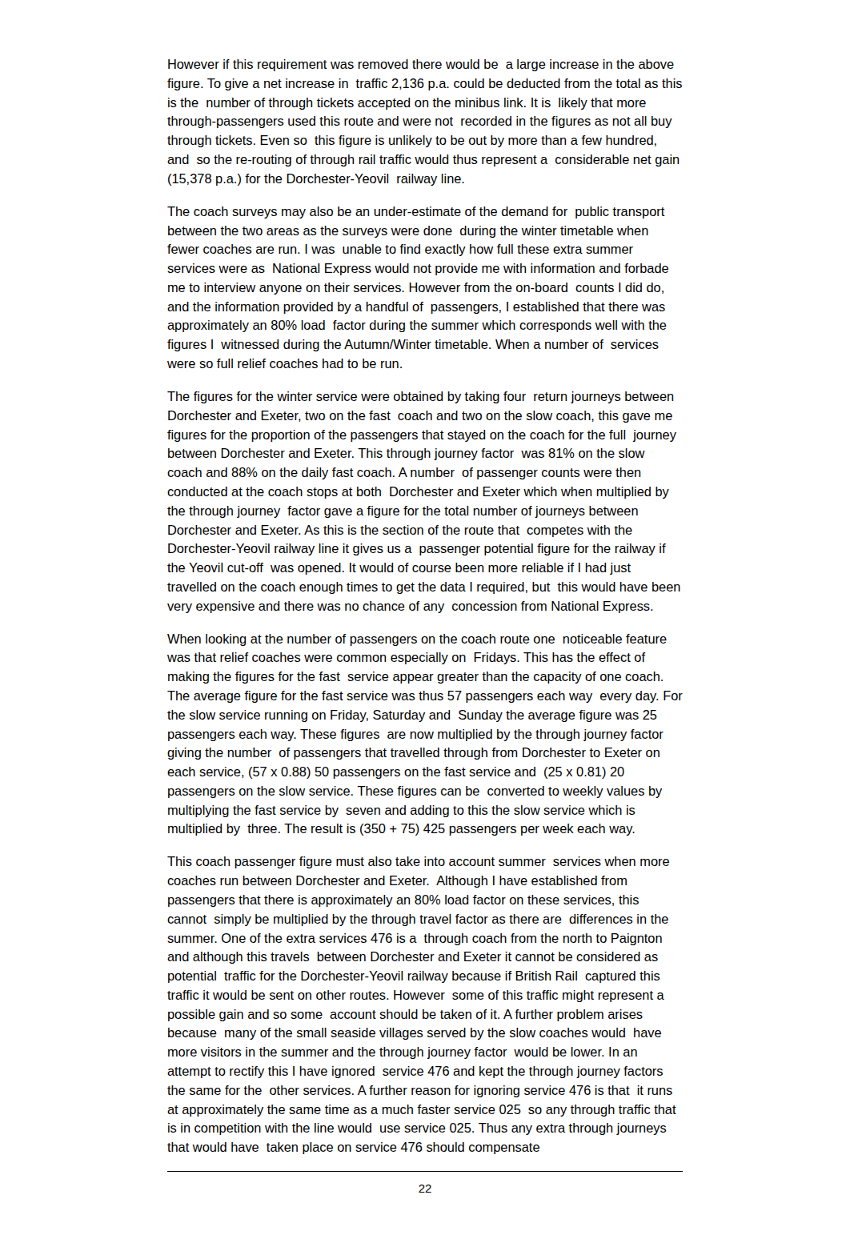However if this requirement was removed there would be a large increase in the above figure. To give a net increase in traffic 2,136 p.a. could be deducted from the total as this is the number of through tickets accepted on the minibus link. It is likely that more through-passengers used this route and were not recorded in the figures as not all buy through tickets. Even so this figure is unlikely to be out by more than a few hundred, and so the re-routing of through rail traffic would thus represent a considerable net gain (15,378 p.a.) for the Dorchester-Yeovil railway line.
The coach surveys may also be an under-estimate of the demand for public transport between the two areas as the surveys were done during the winter timetable when fewer coaches are run. I was unable to find exactly how full these extra summer services were as National Express would not provide me with information and forbade me to interview anyone on their services. However from the on-board counts I did do, and the information provided by a handful of passengers, I established that there was approximately an 80% load factor during the summer which corresponds well with the figures I witnessed during the Autumn/Winter timetable. When a number of services were so full relief coaches had to be run.
The figures for the winter service were obtained by taking four return journeys between Dorchester and Exeter, two on the fast coach and two on the slow coach, this gave me figures for the proportion of the passengers that stayed on the coach for the full journey between Dorchester and Exeter. This through journey factor was 81% on the slow coach and 88% on the daily fast coach. A number of passenger counts were then conducted at the coach stops at both Dorchester and Exeter which when multiplied by the through journey factor gave a figure for the total number of journeys between Dorchester and Exeter. As this is the section of the route that competes with the Dorchester-Yeovil railway line it gives us a passenger potential figure for the railway if the Yeovil cut-off was opened. It would of course been more reliable if I had just travelled on the coach enough times to get the data I required, but this would have been very expensive and there was no chance of any concession from National Express.
When looking at the number of passengers on the coach route one noticeable feature was that relief coaches were common especially on Fridays. This has the effect of making the figures for the fast service appear greater than the capacity of one coach. The average figure for the fast service was thus 57 passengers each way every day. For the slow service running on Friday, Saturday and Sunday the average figure was 25 passengers each way. These figures are now multiplied by the through journey factor giving the number of passengers that travelled through from Dorchester to Exeter on each service, (57 x 0.88) 50 passengers on the fast service and (25 x 0.81) 20 passengers on the slow service. These figures can be converted to weekly values by multiplying the fast service by seven and adding to this the slow service which is multiplied by three. The result is (350 + 75) 425 passengers per week each way.
This coach passenger figure must also take into account summer services when more coaches run between Dorchester and Exeter. Although I have established from passengers that there is approximately an 80% load factor on these services, this cannot simply be multiplied by the through travel factor as there are differences in the summer. One of the extra services 476 is a through coach from the north to Paignton and although this travels between Dorchester and Exeter it cannot be considered as potential traffic for the Dorchester-Yeovil railway because if British Rail captured this traffic it would be sent on other routes. However some of this traffic might represent a possible gain and so some account should be taken of it. A further problem arises because many of the small seaside villages served by the slow coaches would have more visitors in the summer and the through journey factor would be lower. In an attempt to rectify this I have ignored service 476 and kept the through journey factors the same for the other services. A further reason for ignoring service 476 is that it runs at approximately the same time as a much faster service 025 so any through traffic that is in competition with the line would use service 025. Thus any extra through journeys that would have taken place on service 476 should compensate
22